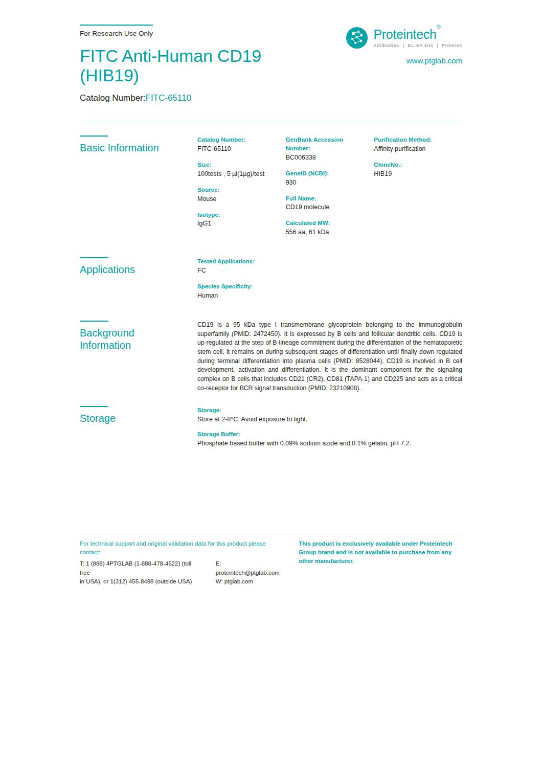For Research Use Only
FITC Anti-Human CD19 (HIB19)
Catalog Number:FITC-65110
Proteintech®
Antibodies | ELISA kits | Proteins
www.ptglab.com
Basic Information
Catalog Number:
FITC-65110
Size:
100tests , 5 µl(1µg)/test
Source:
Mouse
Isotype:
IgG1
GenBank Accession Number:
BC006338
GeneID (NCBI):
930
Full Name:
CD19 molecule
Calculated MW:
556 aa, 61 kDa
Purification Method:
Affinity purification
CloneNo.:
HIB19
Applications
Tested Applications:
FC
Species Specificity:
Human
Background Information
CD19 is a 95 kDa type I transmembrane glycoprotein belonging to the immunoglobulin superfamily (PMID: 2472450). It is expressed by B cells and follicular dendritic cells. CD19 is up-regulated at the step of B-lineage commitment during the differentiation of the hematopoietic stem cell, it remains on during subsequent stages of differentiation until finally down-regulated during terminal differentiation into plasma cells (PMID: 8528044). CD19 is involved in B cell development, activation and differentiation. It is the dominant component for the signaling complex on B cells that includes CD21 (CR2), CD81 (TAPA-1) and CD225 and acts as a critical co-receptor for BCR signal transduction (PMID: 23210908).
Storage
Storage:
Store at 2-8°C. Avoid exposure to light.
Storage Buffer:
Phosphate based buffer with 0.09% sodium azide and 0.1% gelatin, pH 7.2.
For technical support and original validation data for this product please contact:
T: 1 (888) 4PTGLAB (1-888-478-4522) (toll free
in USA), or 1(312) 455-8498 (outside USA)
E: proteintech@ptglab.com
W: ptglab.com
This product is exclusively available under Proteintech Group brand and is not available to purchase from any other manufacturer.